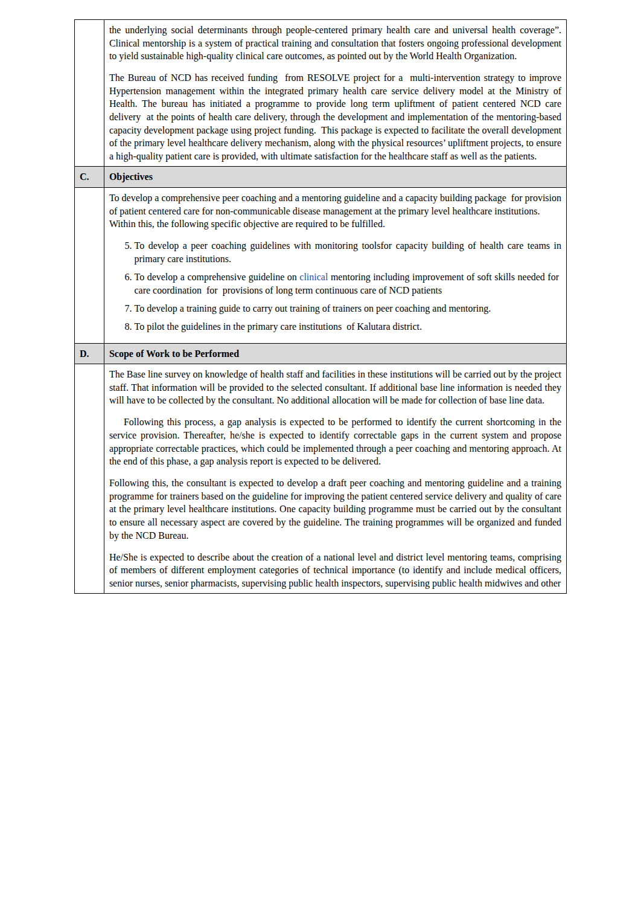| | the underlying social determinants through people-centered primary health care and universal health coverage”. Clinical mentorship is a system of practical training and consultation that fosters ongoing professional development to yield sustainable high-quality clinical care outcomes, as pointed out by the World Health Organization. The Bureau of NCD has received funding from RESOLVE project for a multi-intervention strategy to improve Hypertension management within the integrated primary health care service delivery model at the Ministry of Health. The bureau has initiated a programme to provide long term upliftment of patient centered NCD care delivery at the points of health care delivery, through the development and implementation of the mentoring-based capacity development package using project funding. This package is expected to facilitate the overall development of the primary level healthcare delivery mechanism, along with the physical resources’ upliftment projects, to ensure a high-quality patient care is provided, with ultimate satisfaction for the healthcare staff as well as the patients. |
| C. | Objectives |
| | To develop a comprehensive peer coaching and a mentoring guideline and a capacity building package for provision of patient centered care for non-communicable disease management at the primary level healthcare institutions. Within this, the following specific objective are required to be fulfilled. To develop a peer coaching guidelines with monitoring toolsfor capacity building of health care teams in primary care institutions. To develop a comprehensive guideline on clinical mentoring including improvement of soft skills needed for care coordination for provisions of long term continuous care of NCD patients To develop a training guide to carry out training of trainers on peer coaching and mentoring. To pilot the guidelines in the primary care institutions of Kalutara district. |
| D. | Scope of Work to be Performed |
| | The Base line survey on knowledge of health staff and facilities in these institutions will be carried out by the project staff. That information will be provided to the selected consultant. If additional base line information is needed they will have to be collected by the consultant. No additional allocation will be made for collection of base line data. Following this process, a gap analysis is expected to be performed to identify the current shortcoming in the service provision. Thereafter, he/she is expected to identify correctable gaps in the current system and propose appropriate correctable practices, which could be implemented through a peer coaching and mentoring approach. At the end of this phase, a gap analysis report is expected to be delivered. Following this, the consultant is expected to develop a draft peer coaching and mentoring guideline and a training programme for trainers based on the guideline for improving the patient centered service delivery and quality of care at the primary level healthcare institutions. One capacity building programme must be carried out by the consultant to ensure all necessary aspect are covered by the guideline. The training programmes will be organized and funded by the NCD Bureau. He/She is expected to describe about the creation of a national level and district level mentoring teams, comprising of members of different employment categories of technical importance (to identify and include medical officers, senior nurses, senior pharmacists, supervising public health inspectors, supervising public health midwives and other |